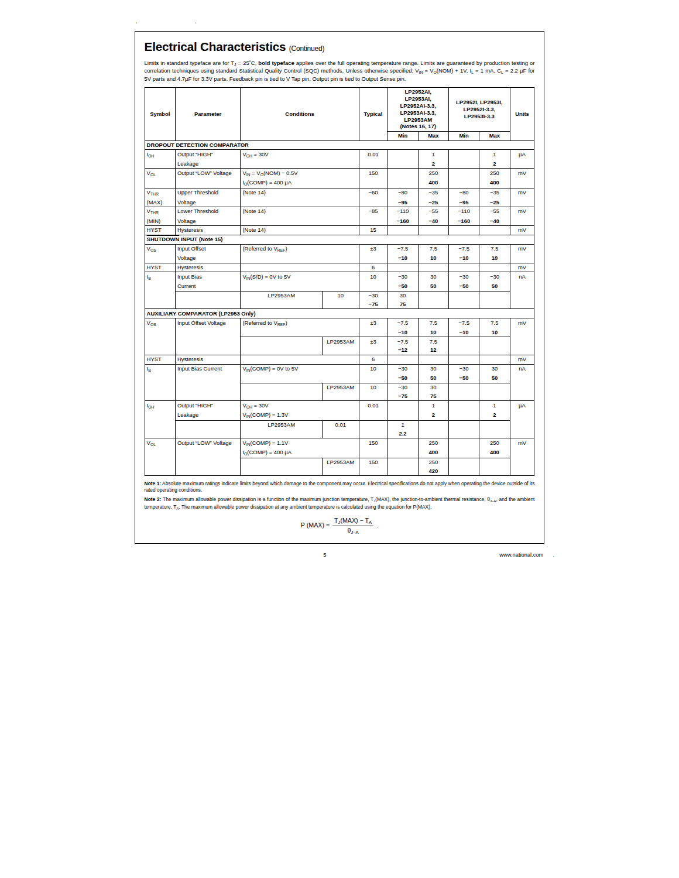. .
Electrical Characteristics (Continued)
Limits in standard typeface are for TJ = 25˚C, bold typeface applies over the full operating temperature range. Limits are guaranteed by production testing or correlation techniques using standard Statistical Quality Control (SQC) methods. Unless otherwise specified: VIN = VO(NOM) + 1V, IL = 1 mA, CL = 2.2 µF for 5V parts and 4.7µF for 3.3V parts. Feedback pin is tied to V Tap pin, Output pin is tied to Output Sense pin.
| Symbol | Parameter | Conditions | Typical | LP2952AI, LP2953AI, LP2952AI-3.3, LP2953AI-3.3, LP2953AM (Notes 16, 17) | LP2952I, LP2953I, LP2952I-3.3, LP2953I-3.3 | Units |
| --- | --- | --- | --- | --- | --- | --- |
| Min | Max | Min | Max |
| DROPOUT DETECTION COMPARATOR |
| I OH | Output “HIGH” | V OH = 30V | 0.01 | | 1 | | 1 | µA |
| Leakage | | 2 | 2 |
| V OL | Output “LOW” Voltage | V IN = V O (NOM) − 0.5V | 150 | | 250 | | 250 | mV |
| I O (COMP) = 400 µA | 400 | 400 |
| V THR | Upper Threshold | (Note 14) | −60 | −80 | −35 | −80 | −35 | mV |
| (MAX) | Voltage | | −95 | −25 | −95 | −25 |
| V THR | Lower Threshold | (Note 14) | −85 | −110 | −55 | −110 | −55 | mV |
| (MIN) | Voltage | | −160 | −40 | −160 | −40 |
| HYST | Hysteresis | (Note 14) | 15 | | | | | mV |
| SHUTDOWN INPUT (Note 15) |
| V OS | Input Offset | (Referred to V REF ) | ±3 | −7.5 | 7.5 | −7.5 | 7.5 | mV |
| Voltage | | −10 | 10 | −10 | 10 |
| HYST | Hysteresis | | 6 | | | | | mV |
| I B | Input Bias | V IN (S/D) = 0V to 5V | 10 | −30 | 30 | −30 | −30 | nA |
| Current | | −50 | 50 | −50 | 50 |
| | LP2953AM | 10 | −30 | 30 | | |
| −75 | 75 |
| AUXILIARY COMPARATOR (LP2953 Only) |
| V OS | Input Offset Voltage | (Referred to V REF ) | ±3 | −7.5 | 7.5 | −7.5 | 7.5 | mV |
| | −10 | 10 | −10 | 10 |
| | LP2953AM | ±3 | −7.5 | 7.5 | | |
| −12 | 12 |
| HYST | Hysteresis | | 6 | | | | | mV |
| I B | Input Bias Current | V IN (COMP) = 0V to 5V | 10 | −30 | 30 | −30 | 30 | nA |
| | −50 | 50 | −50 | 50 |
| | LP2953AM | 10 | −30 | 30 | | |
| −75 | 75 |
| I OH | Output “HIGH” | V OH = 30V | 0.01 | | 1 | | 1 | µA |
| Leakage | V IN (COMP) = 1.3V | 2 | 2 |
| | LP2953AM | 0.01 | | 1 | | |
| 2.2 |
| V OL | Output “LOW” Voltage | V IN (COMP) = 1.1V | 150 | | 250 | | 250 | mV |
| I O (COMP) = 400 µA | 400 | 400 |
| | LP2953AM | 150 | | 250 | | |
| 420 |
Note 1: Absolute maximum ratings indicate limits beyond which damage to the component may occur. Electrical specifications do not apply when operating the device outside of its rated operating conditions.
Note 2: The maximum allowable power dissipation is a function of the maximum junction temperature, TJ(MAX), the junction-to-ambient thermal resistance, θJ–A, and the ambient temperature, TA. The maximum allowable power dissipation at any ambient temperature is calculated using the equation for P(MAX),
P (MAX) = TJ(MAX) − TA θJ–A .
.
5 www.national.com